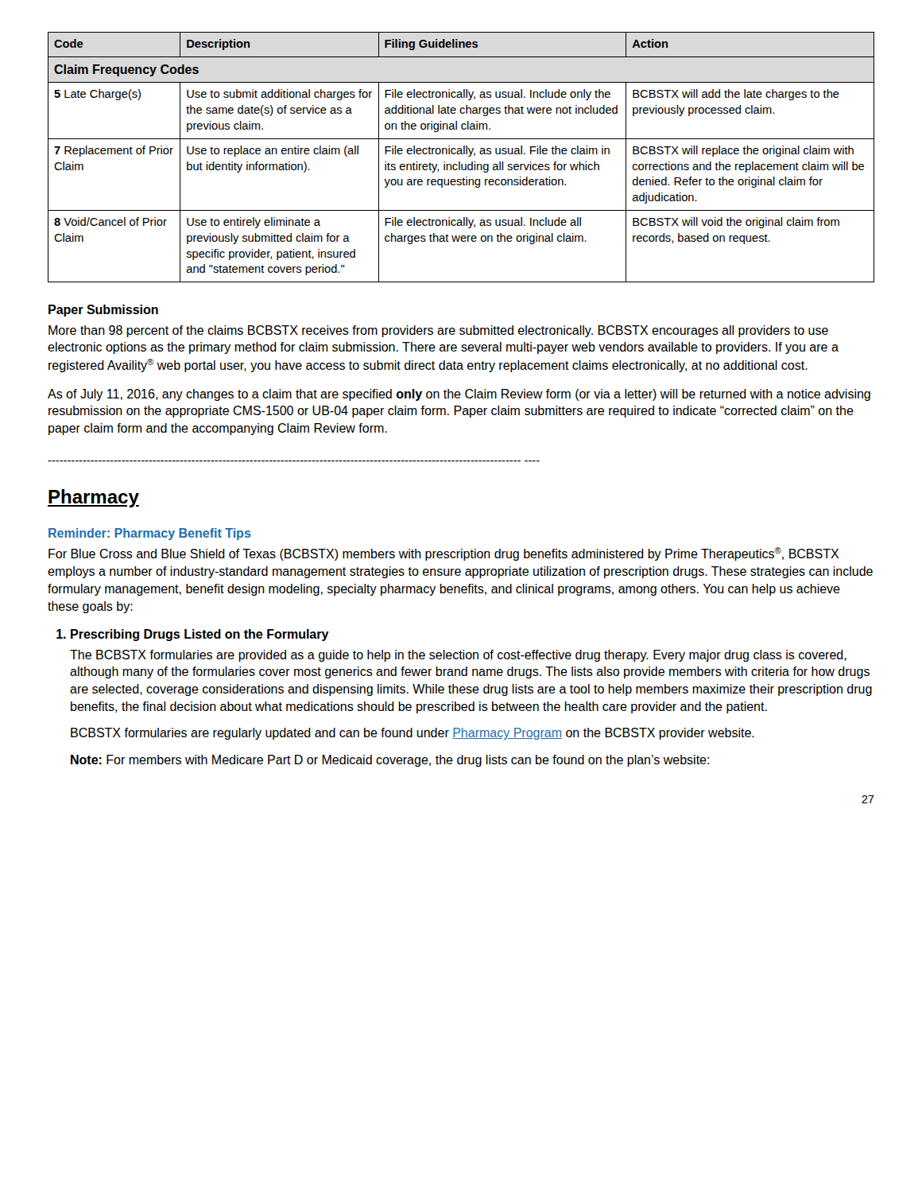| Claim Frequency Codes |
| Code | Description | Filing Guidelines | Action |
| 5 Late Charge(s) | Use to submit additional charges for the same date(s) of service as a previous claim. | File electronically, as usual. Include only the additional late charges that were not included on the original claim. | BCBSTX will add the late charges to the previously processed claim. |
| 7 Replacement of Prior Claim | Use to replace an entire claim (all but identity information). | File electronically, as usual. File the claim in its entirety, including all services for which you are requesting reconsideration. | BCBSTX will replace the original claim with corrections and the replacement claim will be denied. Refer to the original claim for adjudication. |
| 8 Void/Cancel of Prior Claim | Use to entirely eliminate a previously submitted claim for a specific provider, patient, insured and "statement covers period." | File electronically, as usual. Include all charges that were on the original claim. | BCBSTX will void the original claim from records, based on request. |
Paper Submission
More than 98 percent of the claims BCBSTX receives from providers are submitted electronically. BCBSTX encourages all providers to use electronic options as the primary method for claim submission. There are several multi-payer web vendors available to providers. If you are a registered Availity® web portal user, you have access to submit direct data entry replacement claims electronically, at no additional cost.
As of July 11, 2016, any changes to a claim that are specified only on the Claim Review form (or via a letter) will be returned with a notice advising resubmission on the appropriate CMS-1500 or UB-04 paper claim form. Paper claim submitters are required to indicate “corrected claim” on the paper claim form and the accompanying Claim Review form.
-------------------------------------------------------------------------------------------------------------------------- ----
Pharmacy
Reminder: Pharmacy Benefit Tips
For Blue Cross and Blue Shield of Texas (BCBSTX) members with prescription drug benefits administered by Prime Therapeutics®, BCBSTX employs a number of industry-standard management strategies to ensure appropriate utilization of prescription drugs. These strategies can include formulary management, benefit design modeling, specialty pharmacy benefits, and clinical programs, among others. You can help us achieve these goals by:
Prescribing Drugs Listed on the Formulary
The BCBSTX formularies are provided as a guide to help in the selection of cost-effective drug therapy. Every major drug class is covered, although many of the formularies cover most generics and fewer brand name drugs. The lists also provide members with criteria for how drugs are selected, coverage considerations and dispensing limits. While these drug lists are a tool to help members maximize their prescription drug benefits, the final decision about what medications should be prescribed is between the health care provider and the patient.
BCBSTX formularies are regularly updated and can be found under Pharmacy Program on the BCBSTX provider website.
Note: For members with Medicare Part D or Medicaid coverage, the drug lists can be found on the plan’s website:
27